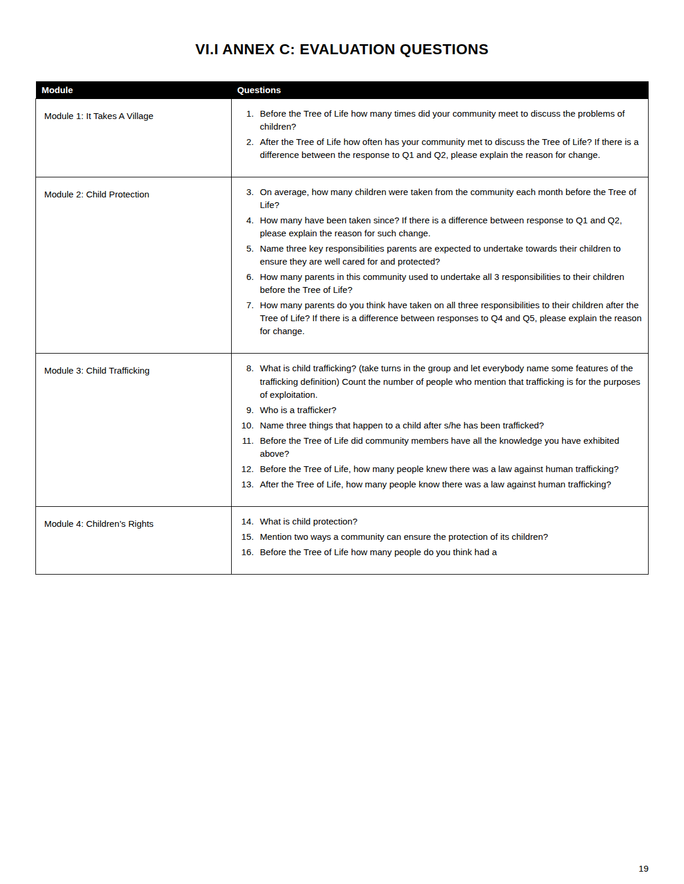VI.I ANNEX C: EVALUATION QUESTIONS
| Module | Questions |
| --- | --- |
| Module 1: It Takes A Village | Before the Tree of Life how many times did your community meet to discuss the problems of children? After the Tree of Life how often has your community met to discuss the Tree of Life? If there is a difference between the response to Q1 and Q2, please explain the reason for change. |
| Module 2: Child Protection | On average, how many children were taken from the community each month before the Tree of Life? How many have been taken since? If there is a difference between response to Q1 and Q2, please explain the reason for such change. Name three key responsibilities parents are expected to undertake towards their children to ensure they are well cared for and protected? How many parents in this community used to undertake all 3 responsibilities to their children before the Tree of Life? How many parents do you think have taken on all three responsibilities to their children after the Tree of Life? If there is a difference between responses to Q4 and Q5, please explain the reason for change. |
| Module 3: Child Trafficking | What is child trafficking? (take turns in the group and let everybody name some features of the trafficking definition) Count the number of people who mention that trafficking is for the purposes of exploitation. Who is a trafficker? Name three things that happen to a child after s/he has been trafficked? Before the Tree of Life did community members have all the knowledge you have exhibited above? Before the Tree of Life, how many people knew there was a law against human trafficking? After the Tree of Life, how many people know there was a law against human trafficking? |
| Module 4: Children’s Rights | What is child protection? Mention two ways a community can ensure the protection of its children? Before the Tree of Life how many people do you think had a |
19